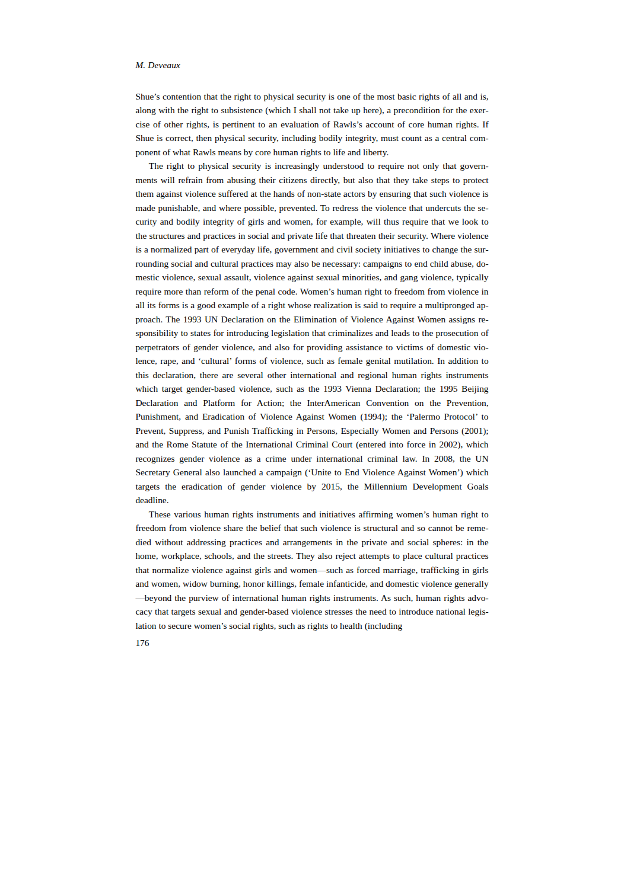M. Deveaux
Shue’s contention that the right to physical security is one of the most basic rights of all and is, along with the right to subsistence (which I shall not take up here), a precondition for the exercise of other rights, is pertinent to an evaluation of Rawls’s account of core human rights. If Shue is correct, then physical security, including bodily integrity, must count as a central component of what Rawls means by core human rights to life and liberty.
The right to physical security is increasingly understood to require not only that governments will refrain from abusing their citizens directly, but also that they take steps to protect them against violence suffered at the hands of non-state actors by ensuring that such violence is made punishable, and where possible, prevented. To redress the violence that undercuts the security and bodily integrity of girls and women, for example, will thus require that we look to the structures and practices in social and private life that threaten their security. Where violence is a normalized part of everyday life, government and civil society initiatives to change the surrounding social and cultural practices may also be necessary: campaigns to end child abuse, domestic violence, sexual assault, violence against sexual minorities, and gang violence, typically require more than reform of the penal code. Women’s human right to freedom from violence in all its forms is a good example of a right whose realization is said to require a multipronged approach. The 1993 UN Declaration on the Elimination of Violence Against Women assigns responsibility to states for introducing legislation that criminalizes and leads to the prosecution of perpetrators of gender violence, and also for providing assistance to victims of domestic violence, rape, and ‘cultural’ forms of violence, such as female genital mutilation. In addition to this declaration, there are several other international and regional human rights instruments which target gender-based violence, such as the 1993 Vienna Declaration; the 1995 Beijing Declaration and Platform for Action; the InterAmerican Convention on the Prevention, Punishment, and Eradication of Violence Against Women (1994); the ‘Palermo Protocol’ to Prevent, Suppress, and Punish Trafficking in Persons, Especially Women and Persons (2001); and the Rome Statute of the International Criminal Court (entered into force in 2002), which recognizes gender violence as a crime under international criminal law. In 2008, the UN Secretary General also launched a campaign (‘Unite to End Violence Against Women’) which targets the eradication of gender violence by 2015, the Millennium Development Goals deadline.
These various human rights instruments and initiatives affirming women’s human right to freedom from violence share the belief that such violence is structural and so cannot be remedied without addressing practices and arrangements in the private and social spheres: in the home, workplace, schools, and the streets. They also reject attempts to place cultural practices that normalize violence against girls and women—such as forced marriage, trafficking in girls and women, widow burning, honor killings, female infanticide, and domestic violence generally—beyond the purview of international human rights instruments. As such, human rights advocacy that targets sexual and gender-based violence stresses the need to introduce national legislation to secure women’s social rights, such as rights to health (including
176